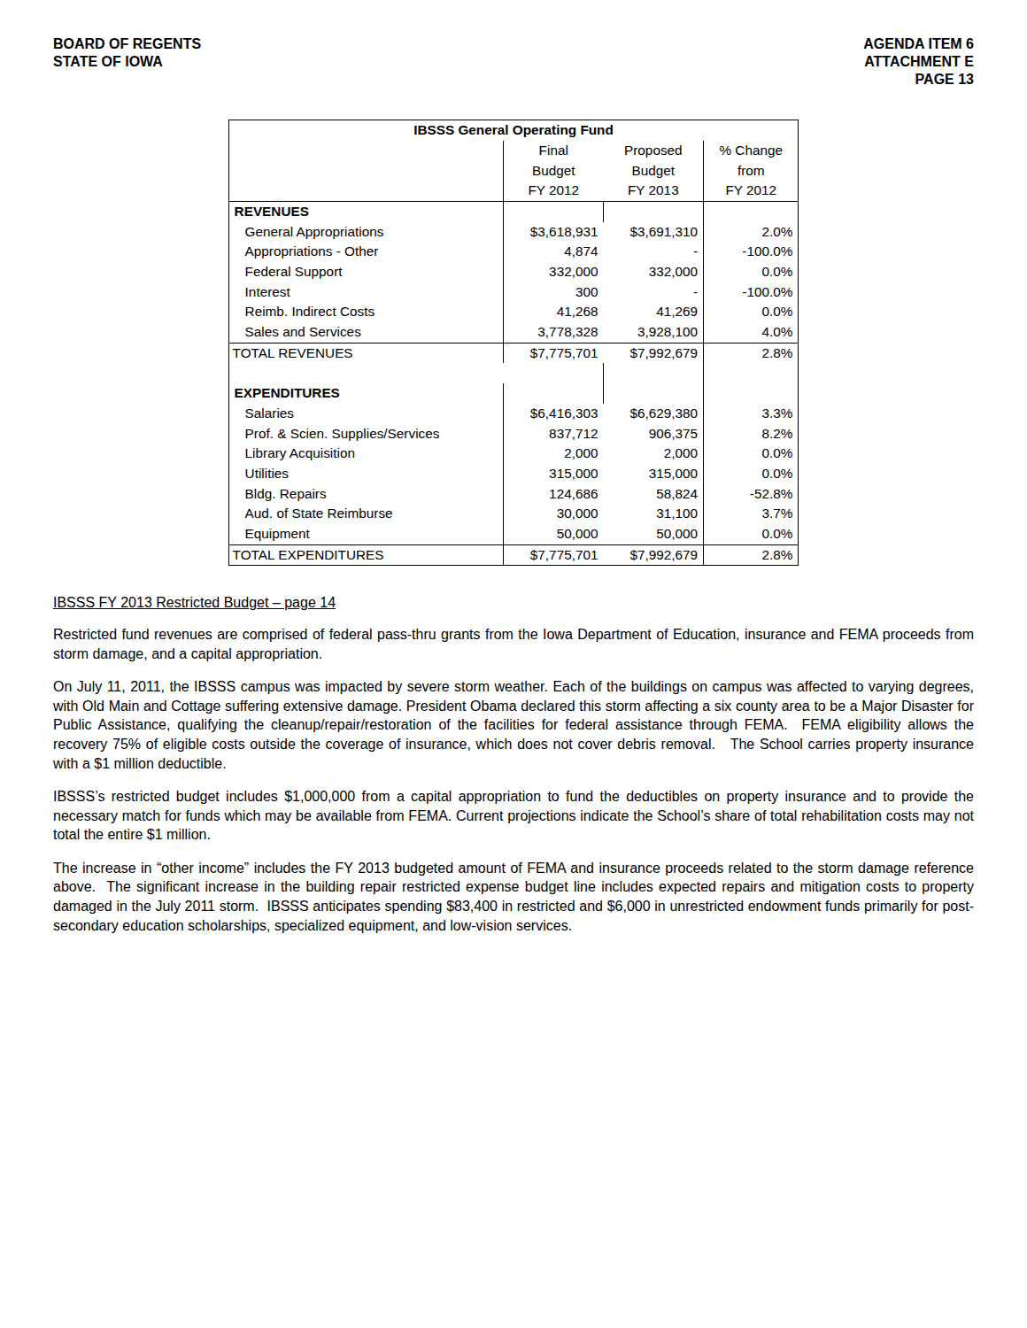Board of Regents
State of Iowa
Agenda Item 6
Attachment E
Page 13
| IBSSS General Operating Fund |
| | Final | Proposed | % Change |
| | Budget | Budget | from |
| | FY 2012 | FY 2013 | FY 2012 |
| REVENUES | | | |
| General Appropriations | $3,618,931 | $3,691,310 | 2.0% |
| Appropriations - Other | 4,874 | - | -100.0% |
| Federal Support | 332,000 | 332,000 | 0.0% |
| Interest | 300 | - | -100.0% |
| Reimb. Indirect Costs | 41,268 | 41,269 | 0.0% |
| Sales and Services | 3,778,328 | 3,928,100 | 4.0% |
| TOTAL REVENUES | $7,775,701 | $7,992,679 | 2.8% |
| EXPENDITURES | | | |
| Salaries | $6,416,303 | $6,629,380 | 3.3% |
| Prof. & Scien. Supplies/Services | 837,712 | 906,375 | 8.2% |
| Library Acquisition | 2,000 | 2,000 | 0.0% |
| Utilities | 315,000 | 315,000 | 0.0% |
| Bldg. Repairs | 124,686 | 58,824 | -52.8% |
| Aud. of State Reimburse | 30,000 | 31,100 | 3.7% |
| Equipment | 50,000 | 50,000 | 0.0% |
| TOTAL EXPENDITURES | $7,775,701 | $7,992,679 | 2.8% |
IBSSS FY 2013 Restricted Budget – page 14
Restricted fund revenues are comprised of federal pass-thru grants from the Iowa Department of Education, insurance and FEMA proceeds from storm damage, and a capital appropriation.
On July 11, 2011, the IBSSS campus was impacted by severe storm weather. Each of the buildings on campus was affected to varying degrees, with Old Main and Cottage suffering extensive damage. President Obama declared this storm affecting a six county area to be a Major Disaster for Public Assistance, qualifying the cleanup/repair/restoration of the facilities for federal assistance through FEMA. FEMA eligibility allows the recovery 75% of eligible costs outside the coverage of insurance, which does not cover debris removal. The School carries property insurance with a $1 million deductible.
IBSSS’s restricted budget includes $1,000,000 from a capital appropriation to fund the deductibles on property insurance and to provide the necessary match for funds which may be available from FEMA. Current projections indicate the School’s share of total rehabilitation costs may not total the entire $1 million.
The increase in “other income” includes the FY 2013 budgeted amount of FEMA and insurance proceeds related to the storm damage reference above. The significant increase in the building repair restricted expense budget line includes expected repairs and mitigation costs to property damaged in the July 2011 storm. IBSSS anticipates spending $83,400 in restricted and $6,000 in unrestricted endowment funds primarily for post-secondary education scholarships, specialized equipment, and low-vision services.